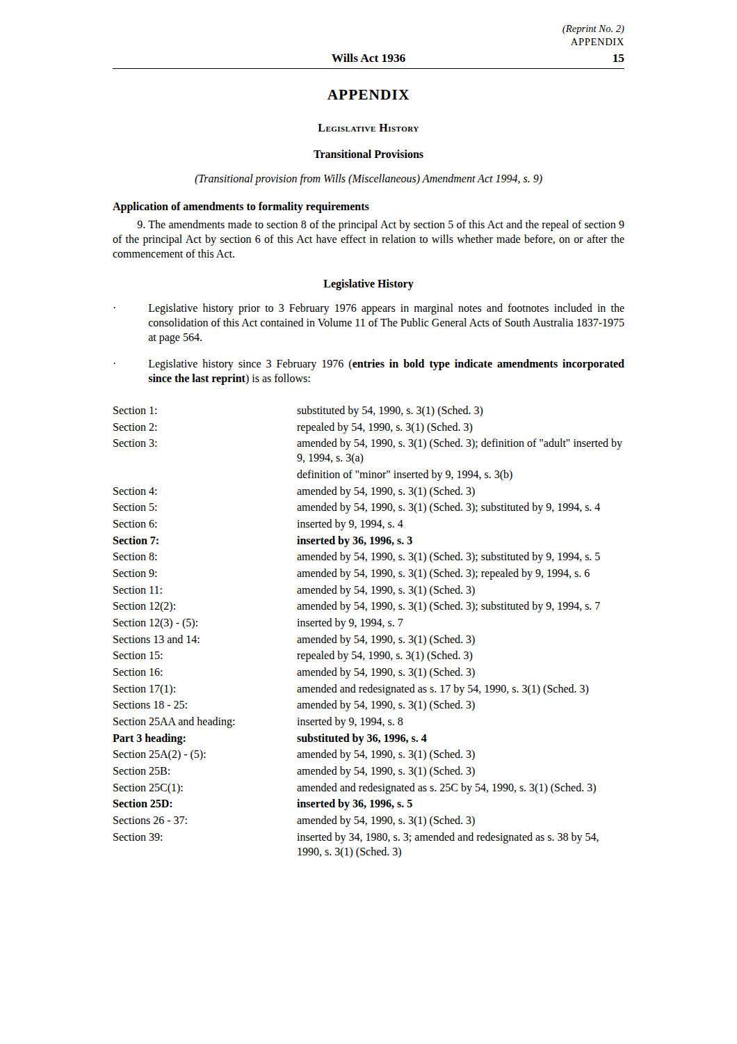(Reprint No. 2)
APPENDIX
Wills Act 1936 15
APPENDIX
Legislative History
Transitional Provisions
(Transitional provision from Wills (Miscellaneous) Amendment Act 1994, s. 9)
Application of amendments to formality requirements
9. The amendments made to section 8 of the principal Act by section 5 of this Act and the repeal of section 9 of the principal Act by section 6 of this Act have effect in relation to wills whether made before, on or after the commencement of this Act.
Legislative History
Legislative history prior to 3 February 1976 appears in marginal notes and footnotes included in the consolidation of this Act contained in Volume 11 of The Public General Acts of South Australia 1837-1975 at page 564.
Legislative history since 3 February 1976 (entries in bold type indicate amendments incorporated since the last reprint) is as follows:
| Section 1: | substituted by 54, 1990, s. 3(1) (Sched. 3) |
| Section 2: | repealed by 54, 1990, s. 3(1) (Sched. 3) |
| Section 3: | amended by 54, 1990, s. 3(1) (Sched. 3); definition of "adult" inserted by 9, 1994, s. 3(a) |
| | definition of "minor" inserted by 9, 1994, s. 3(b) |
| Section 4: | amended by 54, 1990, s. 3(1) (Sched. 3) |
| Section 5: | amended by 54, 1990, s. 3(1) (Sched. 3); substituted by 9, 1994, s. 4 |
| Section 6: | inserted by 9, 1994, s. 4 |
| Section 7: | inserted by 36, 1996, s. 3 |
| Section 8: | amended by 54, 1990, s. 3(1) (Sched. 3); substituted by 9, 1994, s. 5 |
| Section 9: | amended by 54, 1990, s. 3(1) (Sched. 3); repealed by 9, 1994, s. 6 |
| Section 11: | amended by 54, 1990, s. 3(1) (Sched. 3) |
| Section 12(2): | amended by 54, 1990, s. 3(1) (Sched. 3); substituted by 9, 1994, s. 7 |
| Section 12(3) - (5): | inserted by 9, 1994, s. 7 |
| Sections 13 and 14: | amended by 54, 1990, s. 3(1) (Sched. 3) |
| Section 15: | repealed by 54, 1990, s. 3(1) (Sched. 3) |
| Section 16: | amended by 54, 1990, s. 3(1) (Sched. 3) |
| Section 17(1): | amended and redesignated as s. 17 by 54, 1990, s. 3(1) (Sched. 3) |
| Sections 18 - 25: | amended by 54, 1990, s. 3(1) (Sched. 3) |
| Section 25AA and heading: | inserted by 9, 1994, s. 8 |
| Part 3 heading: | substituted by 36, 1996, s. 4 |
| Section 25A(2) - (5): | amended by 54, 1990, s. 3(1) (Sched. 3) |
| Section 25B: | amended by 54, 1990, s. 3(1) (Sched. 3) |
| Section 25C(1): | amended and redesignated as s. 25C by 54, 1990, s. 3(1) (Sched. 3) |
| Section 25D: | inserted by 36, 1996, s. 5 |
| Sections 26 - 37: | amended by 54, 1990, s. 3(1) (Sched. 3) |
| Section 39: | inserted by 34, 1980, s. 3; amended and redesignated as s. 38 by 54, 1990, s. 3(1) (Sched. 3) |